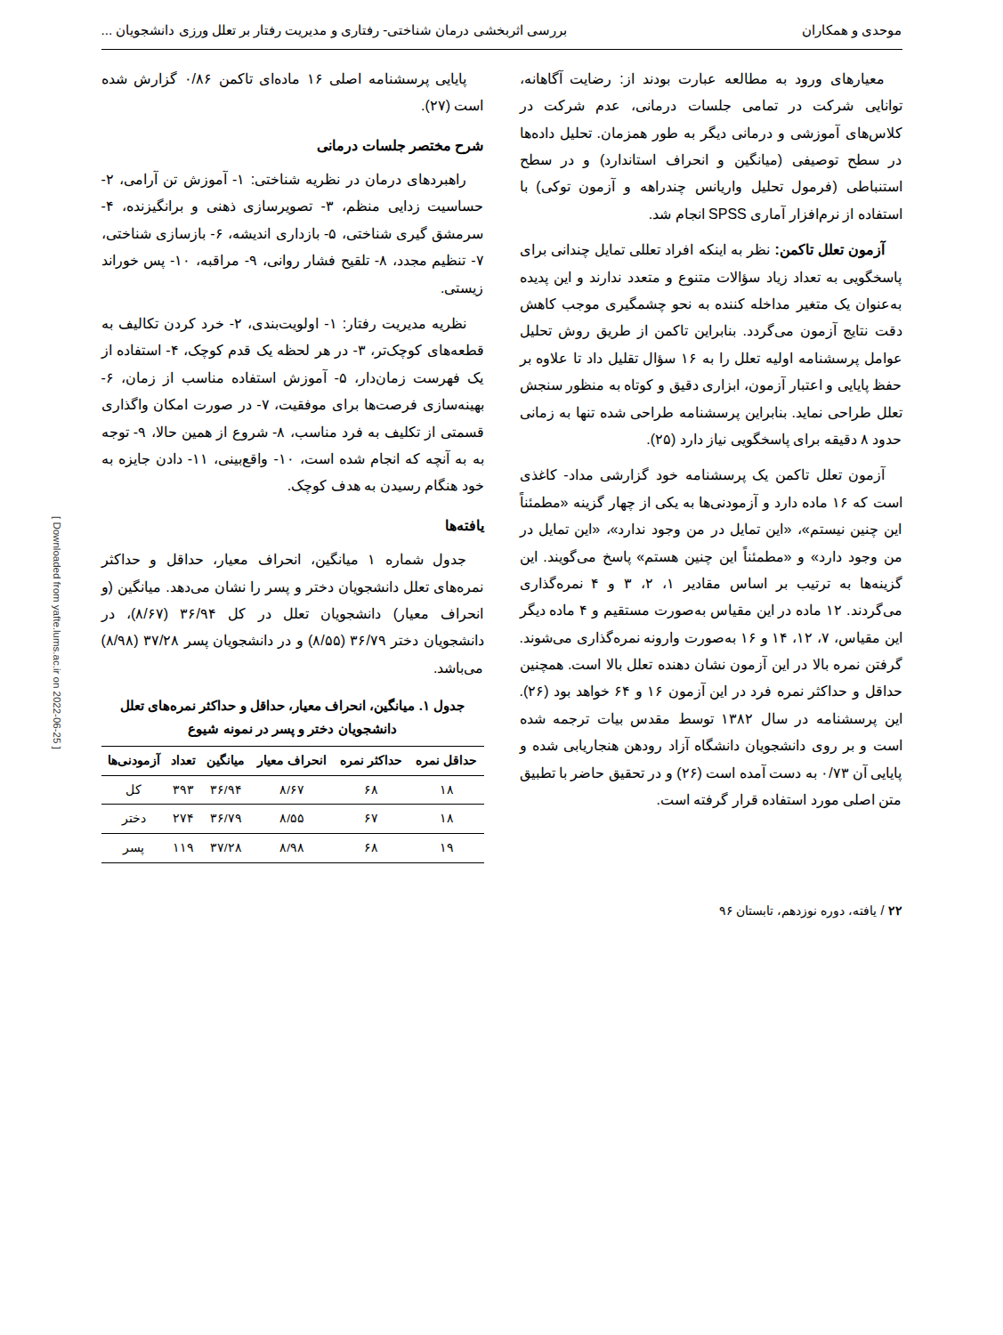موحدی و همکاران
بررسی اثربخشی درمان شناختی- رفتاری و مدیریت رفتار بر تعلل ورزی دانشجویان ...
معیارهای ورود به مطالعه عبارت بودند از: رضایت آگاهانه، توانایی شرکت در تمامی جلسات درمانی، عدم شرکت در کلاس‌های آموزشی و درمانی دیگر به طور همزمان. تحلیل داده‌ها در سطح توصیفی (میانگین و انحراف استاندارد) و در سطح استنباطی (فرمول تحلیل واریانس چندراهه و آزمون توکی) با استفاده از نرم‌افزار آماری SPSS انجام شد.
آزمون تعلل تاکمن: نظر به اینکه افراد تعللی تمایل چندانی برای پاسخگویی به تعداد زیاد سؤالات متنوع و متعدد ندارند و این پدیده به‌عنوان یک متغیر مداخله کننده به نحو چشمگیری موجب کاهش دقت نتایج آزمون می‌گردد. بنابراین تاکمن از طریق روش تحلیل عوامل پرسشنامه اولیه تعلل را به ۱۶ سؤال تقلیل داد تا علاوه بر حفظ پایایی و اعتبار آزمون، ابزاری دقیق و کوتاه به منظور سنجش تعلل طراحی نماید. بنابراین پرسشنامه طراحی شده تنها به زمانی حدود ۸ دقیقه برای پاسخگویی نیاز دارد (۲۵).
آزمون تعلل تاکمن یک پرسشنامه خود گزارشی مداد- کاغذی است که ۱۶ ماده دارد و آزمودنی‌ها به یکی از چهار گزینه «مطمئناً این چنین نیستم»، «این تمایل در من وجود ندارد»، «این تمایل در من وجود دارد» و «مطمئناً این چنین هستم» پاسخ می‌گویند. این گزینه‌ها به ترتیب بر اساس مقادیر ۱، ۲، ۳ و ۴ نمره‌گذاری می‌گردند. ۱۲ ماده در این مقیاس به‌صورت مستقیم و ۴ ماده دیگر این مقیاس، ۷، ۱۲، ۱۴ و ۱۶ به‌صورت وارونه نمره‌گذاری می‌شوند. گرفتن نمره بالا در این آزمون نشان دهنده تعلل بالا است. همچنین حداقل و حداکثر نمره فرد در این آزمون ۱۶ و ۶۴ خواهد بود (۲۶). این پرسشنامه در سال ۱۳۸۲ توسط مقدس بیات ترجمه شده است و بر روی دانشجویان دانشگاه آزاد رودهن هنجاریابی شده و پایایی آن ۰/۷۳ به دست آمده است (۲۶) و در تحقیق حاضر با تطبیق متن اصلی مورد استفاده قرار گرفته است.
پایایی پرسشنامه اصلی ۱۶ ماده‌ای تاکمن ۰/۸۶ گزارش شده است (۲۷).
شرح مختصر جلسات درمانی
راهبردهای درمان در نظریه شناختی: ۱- آموزش تن آرامی، ۲- حساسیت زدایی منظم، ۳- تصویرسازی ذهنی و برانگیزنده، ۴- سرمشق گیری شناختی، ۵- بازداری اندیشه، ۶- بازسازی شناختی، ۷- تنظیم مجدد، ۸- تلقیح فشار روانی، ۹- مراقبه، ۱۰- پس خوراند زیستی.
نظریه مدیریت رفتار: ۱- اولویت‌بندی، ۲- خرد کردن تکالیف به قطعه‌های کوچک‌تر، ۳- در هر لحظه یک قدم کوچک، ۴- استفاده از یک فهرست زمان‌دار، ۵- آموزش استفاده مناسب از زمان، ۶- بهینه‌سازی فرصت‌ها برای موفقیت، ۷- در صورت امکان واگذاری قسمتی از تکلیف به فرد مناسب، ۸- شروع از همین حالا، ۹- توجه به به آنچه که انجام شده است، ۱۰- واقع‌بینی، ۱۱- دادن جایزه به خود هنگام رسیدن به هدف کوچک.
یافته‌ها
جدول شماره ۱ میانگین، انحراف معیار، حداقل و حداکثر نمره‌های تعلل دانشجویان دختر و پسر را نشان می‌دهد. میانگین (و انحراف معیار) دانشجویان تعلل در کل ۳۶/۹۴ (۸/۶۷)، در دانشجویان دختر ۳۶/۷۹ (۸/۵۵) و در دانشجویان پسر ۳۷/۲۸ (۸/۹۸) می‌باشد.
جدول ۱. میانگین، انحراف معیار، حداقل و حداکثر نمره‌های تعلل دانشجویان دختر و پسر در نمونه شیوع
| حداقل نمره | حداکثر نمره | انحراف معیار | میانگین | تعداد | آزمودنی‌ها |
| --- | --- | --- | --- | --- | --- |
| ۱۸ | ۶۸ | ۸/۶۷ | ۳۶/۹۴ | ۳۹۳ | کل |
| ۱۸ | ۶۷ | ۸/۵۵ | ۳۶/۷۹ | ۲۷۴ | دختر |
| ۱۹ | ۶۸ | ۸/۹۸ | ۳۷/۲۸ | ۱۱۹ | پسر |
۲۲ / یافته، دوره نوزدهم، تابستان ۹۶
[ Downloaded from yafte.lums.ac.ir on 2022-06-25 ]